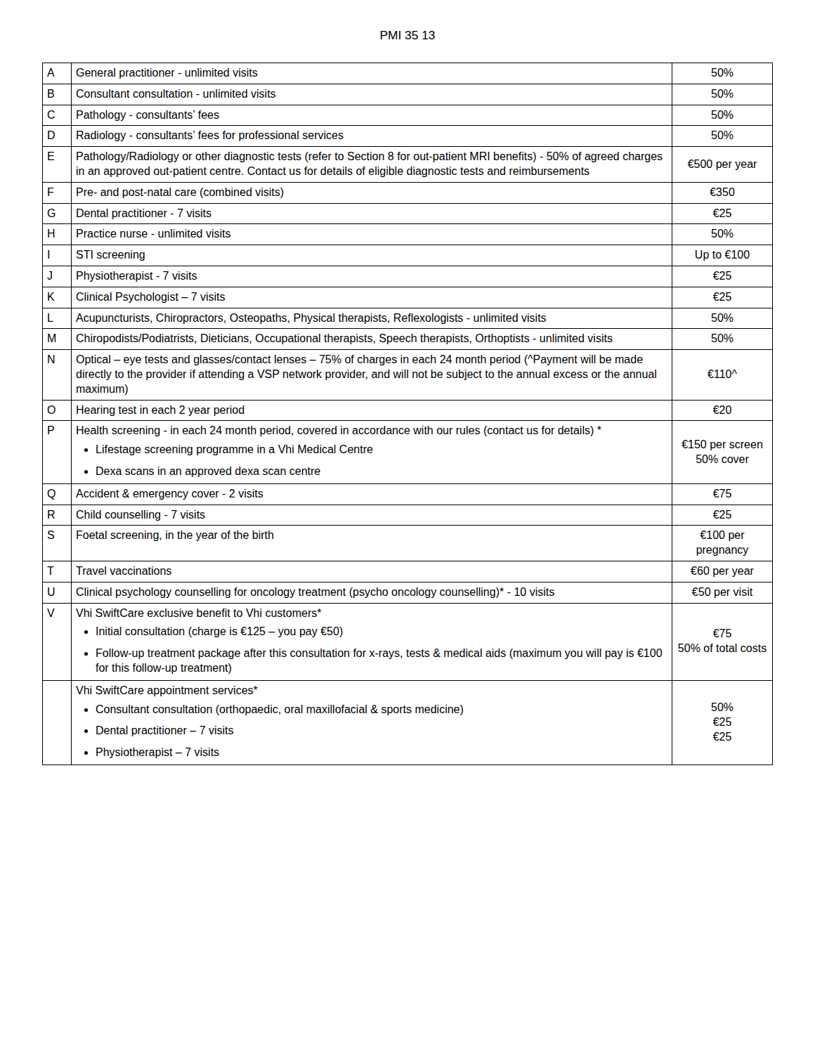PMI 35 13
| A | General practitioner - unlimited visits | 50% |
| B | Consultant consultation - unlimited visits | 50% |
| C | Pathology - consultants’ fees | 50% |
| D | Radiology - consultants’ fees for professional services | 50% |
| E | Pathology/Radiology or other diagnostic tests (refer to Section 8 for out-patient MRI benefits) - 50% of agreed charges in an approved out-patient centre. Contact us for details of eligible diagnostic tests and reimbursements | €500 per year |
| F | Pre- and post-natal care (combined visits) | €350 |
| G | Dental practitioner - 7 visits | €25 |
| H | Practice nurse - unlimited visits | 50% |
| I | STI screening | Up to €100 |
| J | Physiotherapist - 7 visits | €25 |
| K | Clinical Psychologist – 7 visits | €25 |
| L | Acupuncturists, Chiropractors, Osteopaths, Physical therapists, Reflexologists - unlimited visits | 50% |
| M | Chiropodists/Podiatrists, Dieticians, Occupational therapists, Speech therapists, Orthoptists - unlimited visits | 50% |
| N | Optical – eye tests and glasses/contact lenses – 75% of charges in each 24 month period (^Payment will be made directly to the provider if attending a VSP network provider, and will not be subject to the annual excess or the annual maximum) | €110^ |
| O | Hearing test in each 2 year period | €20 |
| P | Health screening - in each 24 month period, covered in accordance with our rules (contact us for details) * Lifestage screening programme in a Vhi Medical Centre Dexa scans in an approved dexa scan centre | €150 per screen 50% cover |
| Q | Accident & emergency cover - 2 visits | €75 |
| R | Child counselling - 7 visits | €25 |
| S | Foetal screening, in the year of the birth | €100 per pregnancy |
| T | Travel vaccinations | €60 per year |
| U | Clinical psychology counselling for oncology treatment (psycho oncology counselling)* - 10 visits | €50 per visit |
| V | Vhi SwiftCare exclusive benefit to Vhi customers* Initial consultation (charge is €125 – you pay €50) Follow-up treatment package after this consultation for x-rays, tests & medical aids (maximum you will pay is €100 for this follow-up treatment) | €75 50% of total costs |
| | Vhi SwiftCare appointment services* Consultant consultation (orthopaedic, oral maxillofacial & sports medicine) Dental practitioner – 7 visits Physiotherapist – 7 visits | 50% €25 €25 |